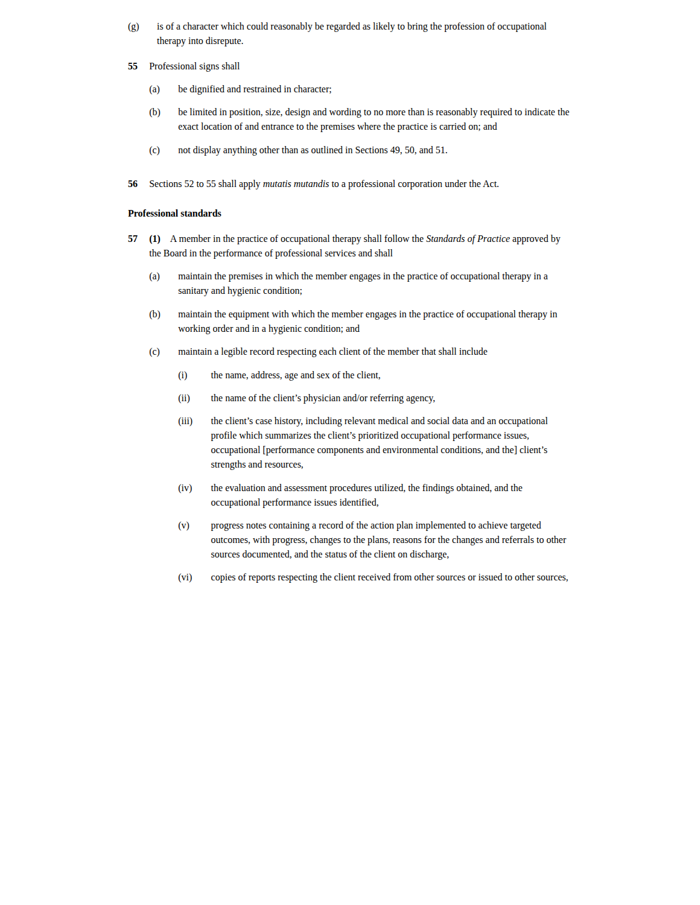(g) is of a character which could reasonably be regarded as likely to bring the profession of occupational therapy into disrepute.
55
Professional signs shall
(a) be dignified and restrained in character;
(b) be limited in position, size, design and wording to no more than is reasonably required to indicate the exact location of and entrance to the premises where the practice is carried on; and
(c) not display anything other than as outlined in Sections 49, 50, and 51.
56
Sections 52 to 55 shall apply mutatis mutandis to a professional corporation under the Act.
Professional standards
57
(1) A member in the practice of occupational therapy shall follow the Standards of Practice approved by the Board in the performance of professional services and shall
(a) maintain the premises in which the member engages in the practice of occupational therapy in a sanitary and hygienic condition;
(b) maintain the equipment with which the member engages in the practice of occupational therapy in working order and in a hygienic condition; and
(c)
maintain a legible record respecting each client of the member that shall include
(i) the name, address, age and sex of the client,
(ii) the name of the client’s physician and/or referring agency,
(iii) the client’s case history, including relevant medical and social data and an occupational profile which summarizes the client’s prioritized occupational performance issues, occupational [performance components and environmental conditions, and the] client’s strengths and resources,
(iv) the evaluation and assessment procedures utilized, the findings obtained, and the occupational performance issues identified,
(v) progress notes containing a record of the action plan implemented to achieve targeted outcomes, with progress, changes to the plans, reasons for the changes and referrals to other sources documented, and the status of the client on discharge,
(vi) copies of reports respecting the client received from other sources or issued to other sources,